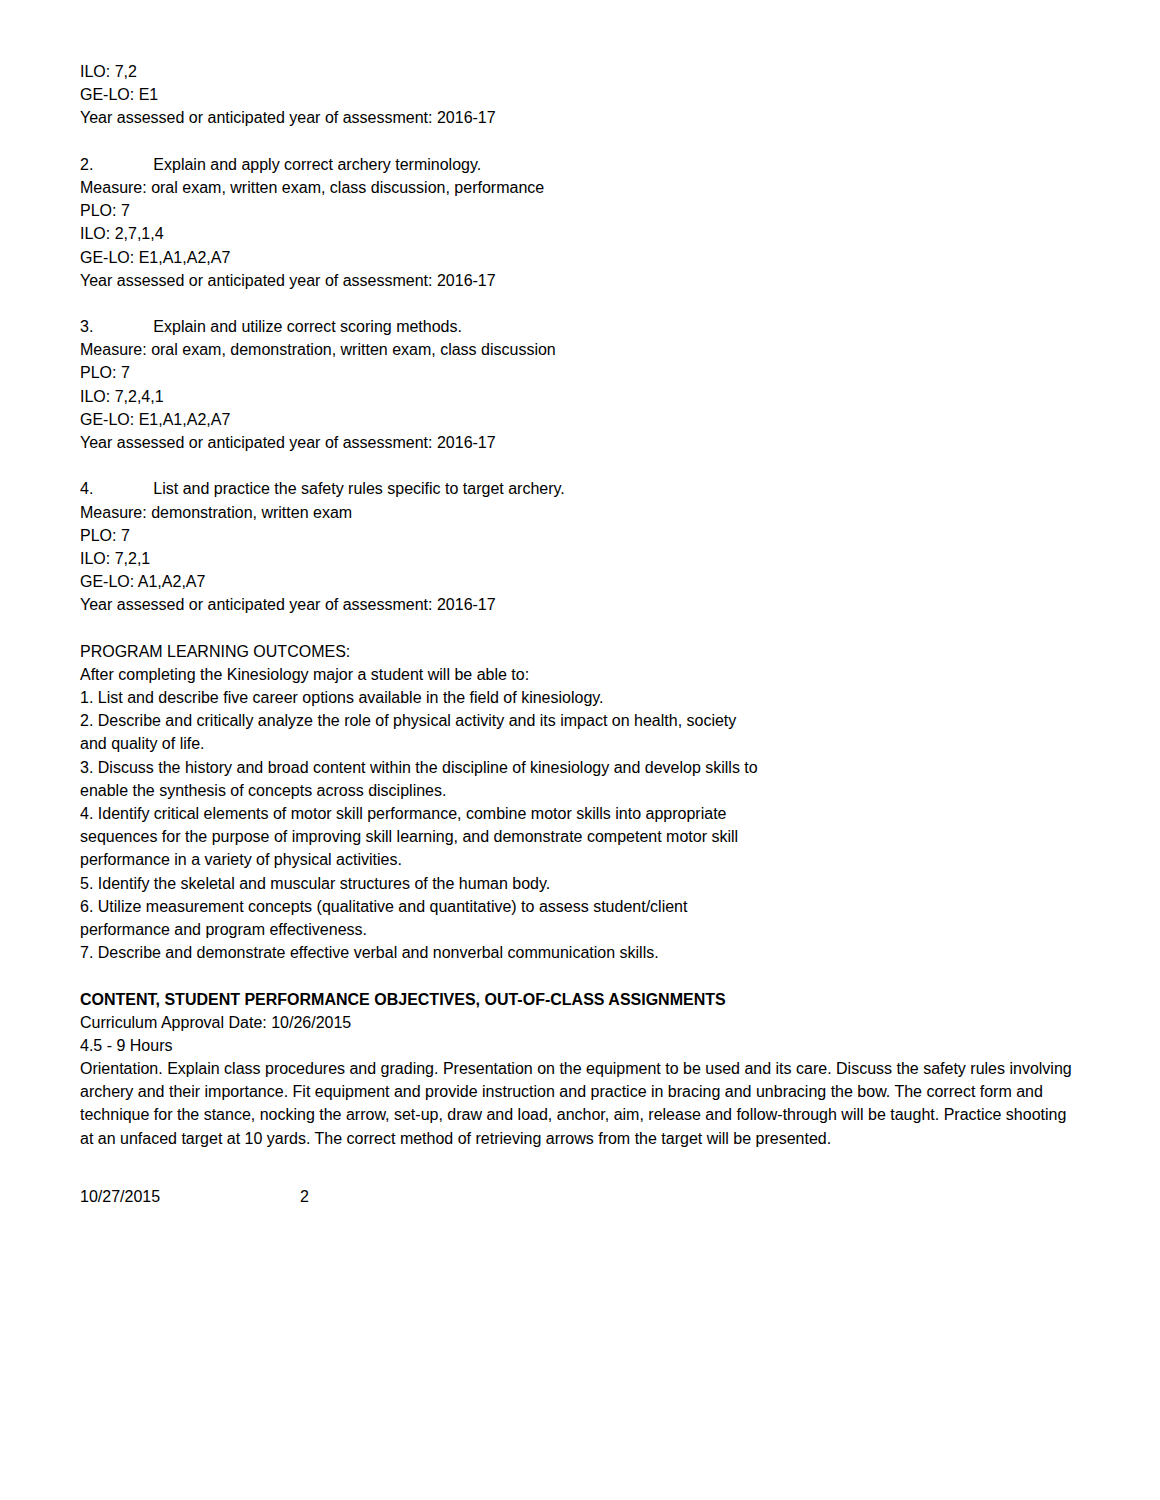ILO: 7,2
GE-LO: E1
Year assessed or anticipated year of assessment: 2016-17
2. Explain and apply correct archery terminology.
Measure: oral exam, written exam, class discussion, performance
PLO: 7
ILO: 2,7,1,4
GE-LO: E1,A1,A2,A7
Year assessed or anticipated year of assessment: 2016-17
3. Explain and utilize correct scoring methods.
Measure: oral exam, demonstration, written exam, class discussion
PLO: 7
ILO: 7,2,4,1
GE-LO: E1,A1,A2,A7
Year assessed or anticipated year of assessment: 2016-17
4. List and practice the safety rules specific to target archery.
Measure: demonstration, written exam
PLO: 7
ILO: 7,2,1
GE-LO: A1,A2,A7
Year assessed or anticipated year of assessment: 2016-17
PROGRAM LEARNING OUTCOMES:
After completing the Kinesiology major a student will be able to:
1. List and describe five career options available in the field of kinesiology.
2. Describe and critically analyze the role of physical activity and its impact on health, society
and quality of life.
3. Discuss the history and broad content within the discipline of kinesiology and develop skills to
enable the synthesis of concepts across disciplines.
4. Identify critical elements of motor skill performance, combine motor skills into appropriate
sequences for the purpose of improving skill learning, and demonstrate competent motor skill
performance in a variety of physical activities.
5. Identify the skeletal and muscular structures of the human body.
6. Utilize measurement concepts (qualitative and quantitative) to assess student/client
performance and program effectiveness.
7. Describe and demonstrate effective verbal and nonverbal communication skills.
CONTENT, STUDENT PERFORMANCE OBJECTIVES, OUT-OF-CLASS ASSIGNMENTS
Curriculum Approval Date: 10/26/2015
4.5 - 9 Hours
Orientation. Explain class procedures and grading. Presentation on the equipment to be used and its care. Discuss the safety rules involving archery and their importance. Fit equipment and provide instruction and practice in bracing and unbracing the bow. The correct form and technique for the stance, nocking the arrow, set-up, draw and load, anchor, aim, release and follow-through will be taught. Practice shooting at an unfaced target at 10 yards. The correct method of retrieving arrows from the target will be presented.
10/27/2015 2